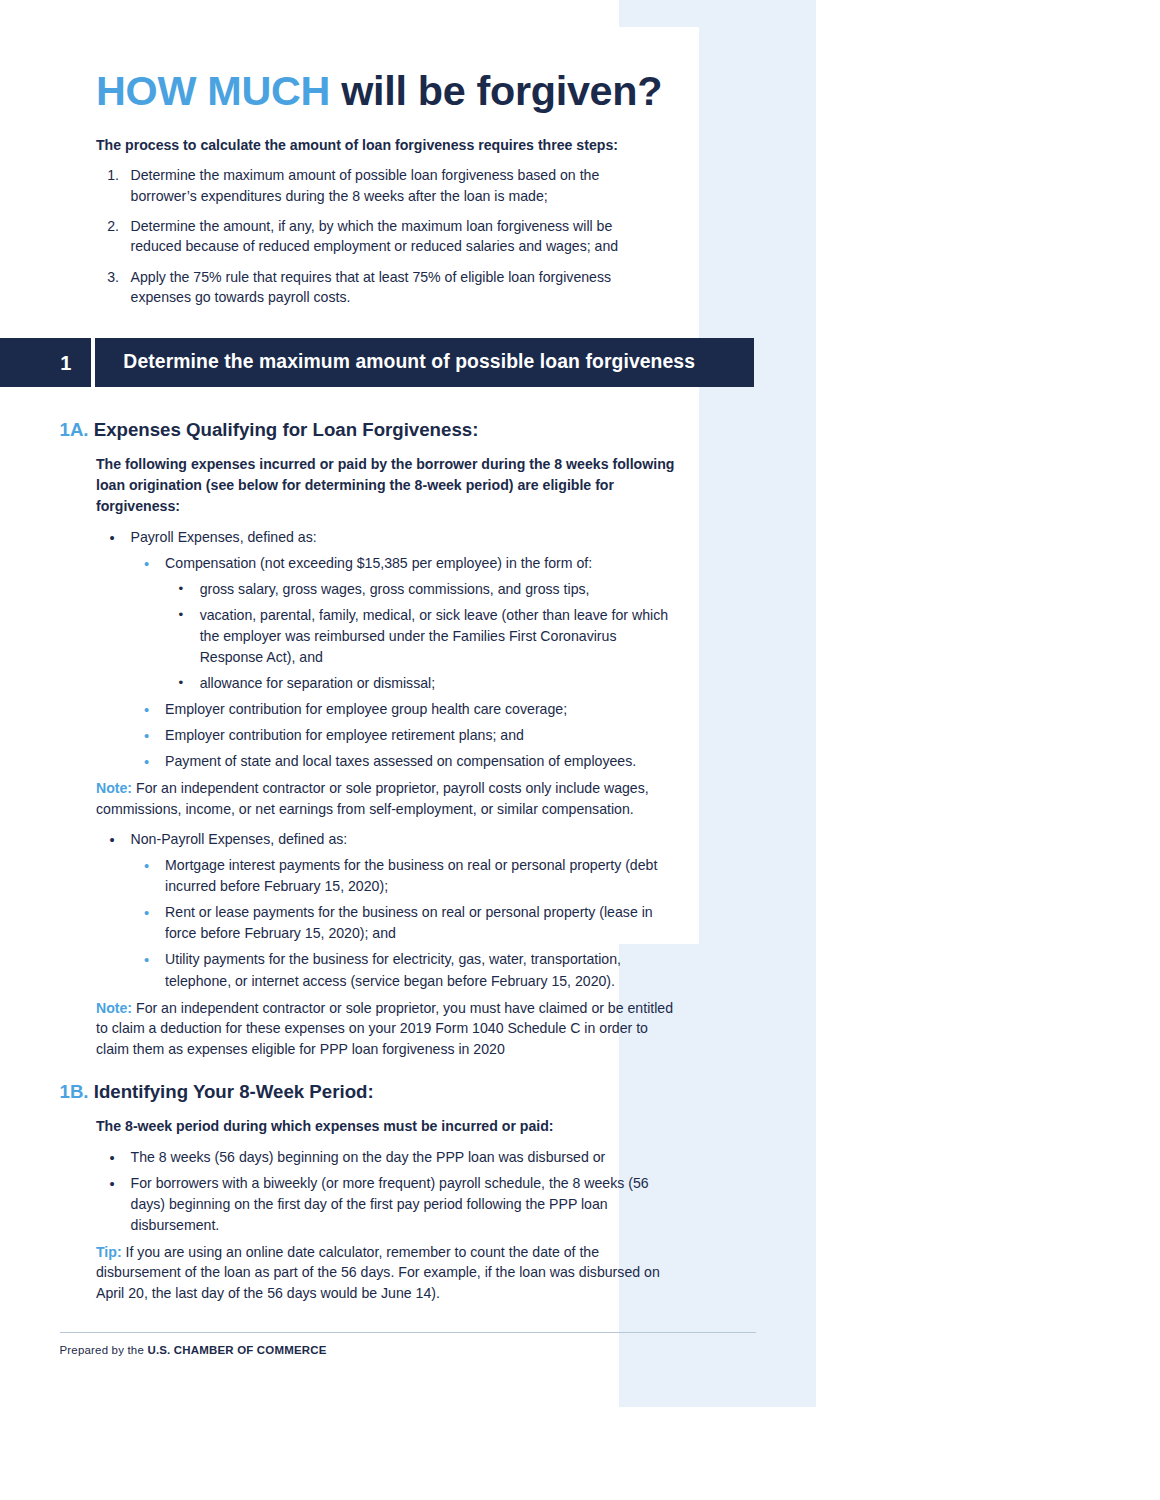HOW MUCH will be forgiven?
The process to calculate the amount of loan forgiveness requires three steps:
Determine the maximum amount of possible loan forgiveness based on the borrower’s expenditures during the 8 weeks after the loan is made;
Determine the amount, if any, by which the maximum loan forgiveness will be reduced because of reduced employment or reduced salaries and wages; and
Apply the 75% rule that requires that at least 75% of eligible loan forgiveness expenses go towards payroll costs.
1
Determine the maximum amount of possible loan forgiveness
1A. Expenses Qualifying for Loan Forgiveness:
The following expenses incurred or paid by the borrower during the 8 weeks following loan origination (see below for determining the 8-week period) are eligible for forgiveness:
Payroll Expenses, defined as:
Compensation (not exceeding $15,385 per employee) in the form of:
gross salary, gross wages, gross commissions, and gross tips,
vacation, parental, family, medical, or sick leave (other than leave for which the employer was reimbursed under the Families First Coronavirus Response Act), and
allowance for separation or dismissal;
Employer contribution for employee group health care coverage;
Employer contribution for employee retirement plans; and
Payment of state and local taxes assessed on compensation of employees.
Note: For an independent contractor or sole proprietor, payroll costs only include wages, commissions, income, or net earnings from self-employment, or similar compensation.
Non-Payroll Expenses, defined as:
Mortgage interest payments for the business on real or personal property (debt incurred before February 15, 2020);
Rent or lease payments for the business on real or personal property (lease in force before February 15, 2020); and
Utility payments for the business for electricity, gas, water, transportation, telephone, or internet access (service began before February 15, 2020).
Note: For an independent contractor or sole proprietor, you must have claimed or be entitled to claim a deduction for these expenses on your 2019 Form 1040 Schedule C in order to claim them as expenses eligible for PPP loan forgiveness in 2020
1B. Identifying Your 8-Week Period:
The 8-week period during which expenses must be incurred or paid:
The 8 weeks (56 days) beginning on the day the PPP loan was disbursed or
For borrowers with a biweekly (or more frequent) payroll schedule, the 8 weeks (56 days) beginning on the first day of the first pay period following the PPP loan disbursement.
Tip: If you are using an online date calculator, remember to count the date of the disbursement of the loan as part of the 56 days. For example, if the loan was disbursed on April 20, the last day of the 56 days would be June 14).
Prepared by the U.S. CHAMBER OF COMMERCE